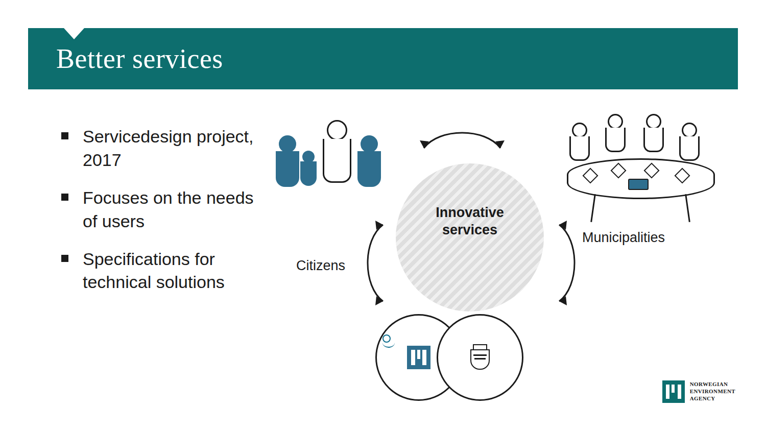Better services
Servicedesign project, 2017
Focuses on the needs of users
Specifications for technical solutions
Innovative
services
Citizens
Municipalities
Meteorologisk
institutt
Norwegian
Environment
Agency